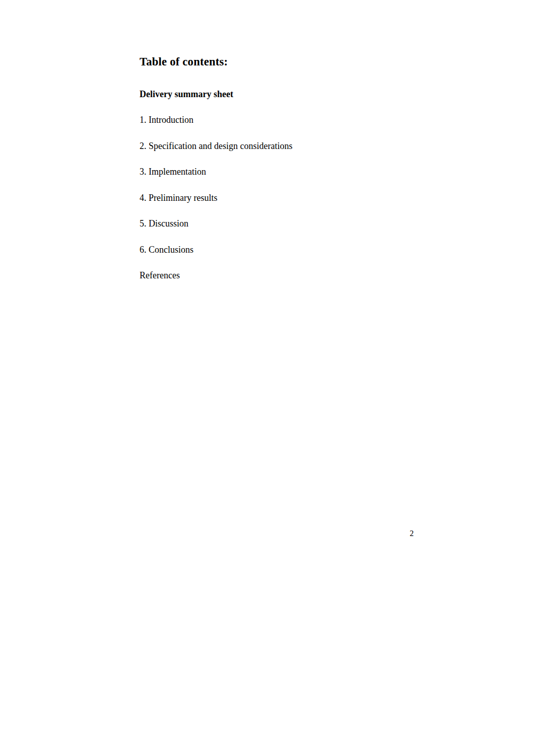Table of contents:
Delivery summary sheet
1. Introduction
2. Specification and design considerations
3. Implementation
4. Preliminary results
5. Discussion
6. Conclusions
References
2